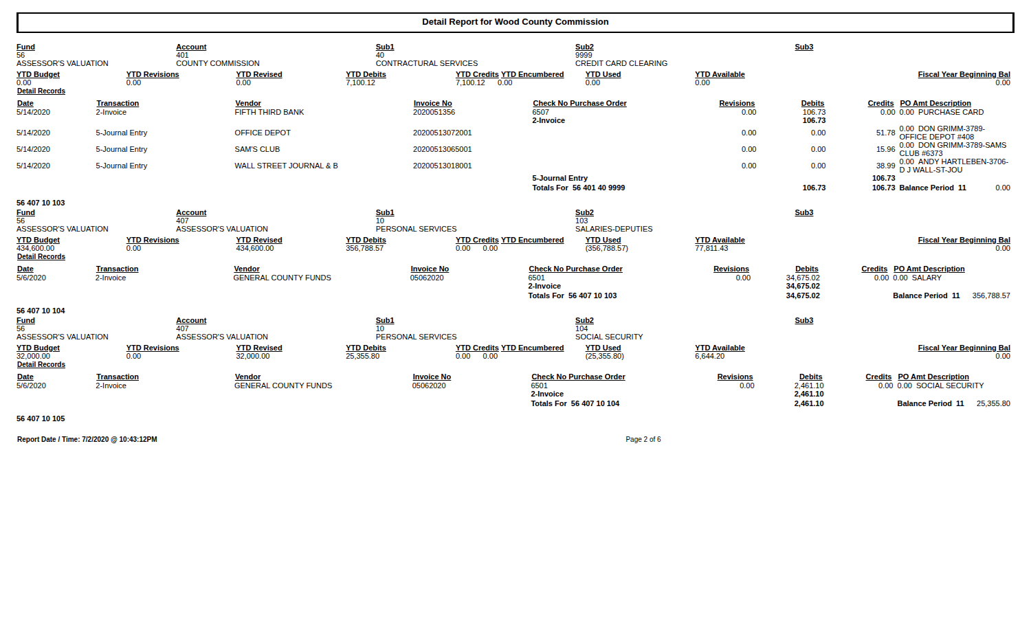Detail Report for Wood County Commission
| Fund | Account | Sub1 | Sub2 | Sub3 |
| 56 | 401 | 40 | 9999 | |
| ASSESSOR'S VALUATION | COUNTY COMMISSION | CONTRACTURAL SERVICES | CREDIT CARD CLEARING | |
| YTD Budget | YTD Revisions | YTD Revised | YTD Debits | YTD Credits YTD Encumbered | YTD Used | YTD Available | Fiscal Year Beginning Bal |
| 0.00 | 0.00 | 0.00 | 7,100.12 | 7,100.12 0.00 | 0.00 | 0.00 | 0.00 |
| Detail Records |
| Date | Transaction | Vendor | Invoice No | Check No Purchase Order | Revisions | Debits | Credits | PO Amt Description |
| 5/14/2020 | 2-Invoice | FIFTH THIRD BANK | 2020051356 | 6507 | 0.00 | 106.73 | 0.00 | 0.00 PURCHASE CARD |
| | | | | 2-Invoice | | 106.73 | | |
| 5/14/2020 | 5-Journal Entry | OFFICE DEPOT | 20200513072001 | | 0.00 | 0.00 | 51.78 | 0.00 DON GRIMM-3789-OFFICE DEPOT #408 |
| 5/14/2020 | 5-Journal Entry | SAM'S CLUB | 20200513065001 | | 0.00 | 0.00 | 15.96 | 0.00 DON GRIMM-3789-SAMS CLUB #6373 |
| 5/14/2020 | 5-Journal Entry | WALL STREET JOURNAL & B | 20200513018001 | | 0.00 | 0.00 | 38.99 | 0.00 ANDY HARTLEBEN-3706-D J WALL-ST-JOU |
| | | | | 5-Journal Entry | | | 106.73 | |
| | Totals For 56 401 40 9999 | | 106.73 | 106.73 | Balance Period 11 0.00 |
56 407 10 103
| Fund | Account | Sub1 | Sub2 | Sub3 |
| 56 | 407 | 10 | 103 | |
| ASSESSOR'S VALUATION | ASSESSOR'S VALUATION | PERSONAL SERVICES | SALARIES-DEPUTIES | |
| YTD Budget | YTD Revisions | YTD Revised | YTD Debits | YTD Credits YTD Encumbered | YTD Used | YTD Available | Fiscal Year Beginning Bal |
| 434,600.00 | 0.00 | 434,600.00 | 356,788.57 | 0.00 0.00 | (356,788.57) | 77,811.43 | 0.00 |
| Detail Records |
| Date | Transaction | Vendor | Invoice No | Check No Purchase Order | Revisions | Debits | Credits | PO Amt Description |
| 5/6/2020 | 2-Invoice | GENERAL COUNTY FUNDS | 05062020 | 6501 | 0.00 | 34,675.02 | 0.00 | 0.00 SALARY |
| | | | | 2-Invoice | | 34,675.02 | | |
| | Totals For 56 407 10 103 | | 34,675.02 | | Balance Period 11 356,788.57 |
56 407 10 104
| Fund | Account | Sub1 | Sub2 | Sub3 |
| 56 | 407 | 10 | 104 | |
| ASSESSOR'S VALUATION | ASSESSOR'S VALUATION | PERSONAL SERVICES | SOCIAL SECURITY | |
| YTD Budget | YTD Revisions | YTD Revised | YTD Debits | YTD Credits YTD Encumbered | YTD Used | YTD Available | Fiscal Year Beginning Bal |
| 32,000.00 | 0.00 | 32,000.00 | 25,355.80 | 0.00 0.00 | (25,355.80) | 6,644.20 | 0.00 |
| Detail Records |
| Date | Transaction | Vendor | Invoice No | Check No Purchase Order | Revisions | Debits | Credits | PO Amt Description |
| 5/6/2020 | 2-Invoice | GENERAL COUNTY FUNDS | 05062020 | 6501 | 0.00 | 2,461.10 | 0.00 | 0.00 SOCIAL SECURITY |
| | | | | 2-Invoice | | 2,461.10 | | |
| | Totals For 56 407 10 104 | | 2,461.10 | | Balance Period 11 25,355.80 |
56 407 10 105
| Report Date / Time: 7/2/2020 @ 10:43:12PM | Page 2 of 6 | |